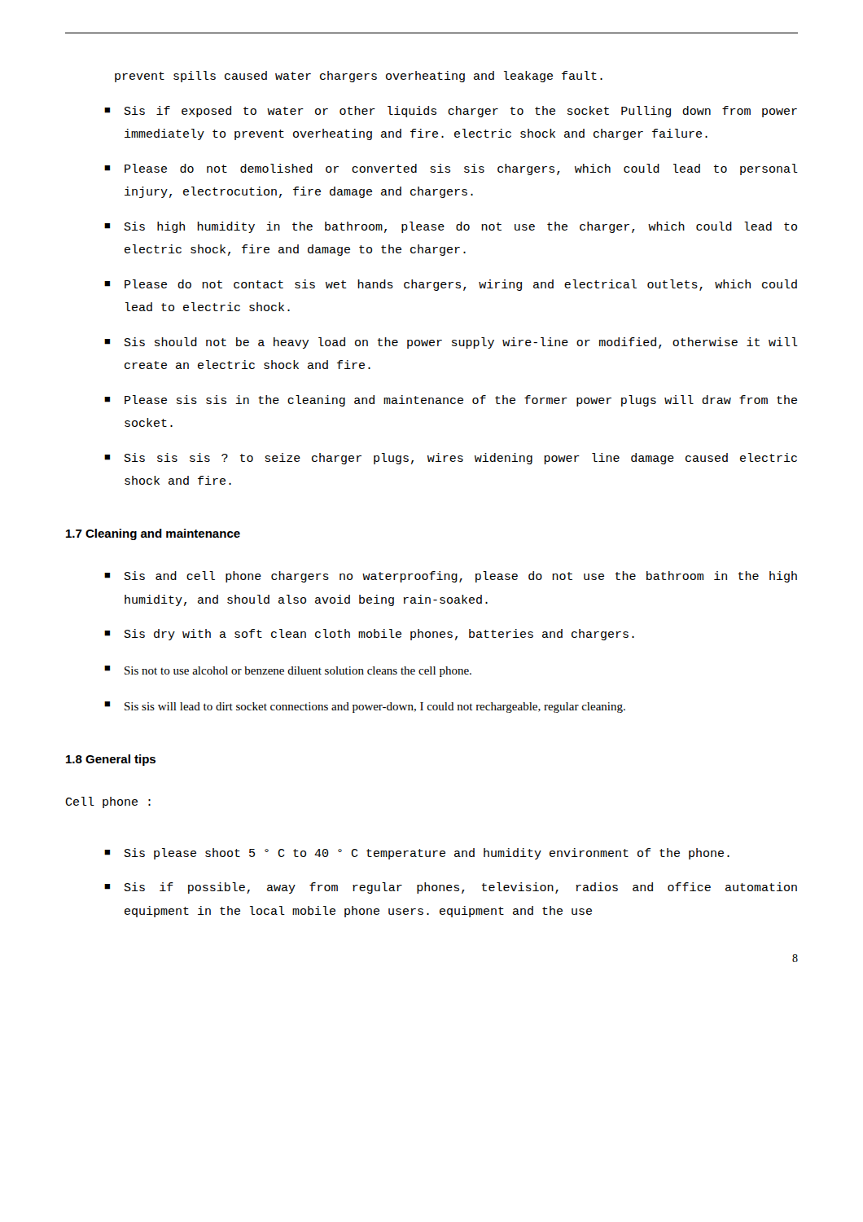prevent spills caused water chargers overheating and leakage fault.
Sis if exposed to water or other liquids charger to the socket Pulling down from power immediately to prevent overheating and fire. electric shock and charger failure.
Please do not demolished or converted sis sis chargers, which could lead to personal injury, electrocution, fire damage and chargers.
Sis high humidity in the bathroom, please do not use the charger, which could lead to electric shock, fire and damage to the charger.
Please do not contact sis wet hands chargers, wiring and electrical outlets, which could lead to electric shock.
Sis should not be a heavy load on the power supply wire-line or modified, otherwise it will create an electric shock and fire.
Please sis sis in the cleaning and maintenance of the former power plugs will draw from the socket.
Sis sis sis ? to seize charger plugs, wires widening power line damage caused electric shock and fire.
1.7 Cleaning and maintenance
Sis and cell phone chargers no waterproofing, please do not use the bathroom in the high humidity, and should also avoid being rain-soaked.
Sis dry with a soft clean cloth mobile phones, batteries and chargers.
Sis not to use alcohol or benzene diluent solution cleans the cell phone.
Sis sis will lead to dirt socket connections and power-down, I could not rechargeable, regular cleaning.
1.8 General tips
Cell phone :
Sis please shoot 5 ° C to 40 ° C temperature and humidity environment of the phone.
Sis if possible, away from regular phones, television, radios and office automation equipment in the local mobile phone users. equipment and the use
8